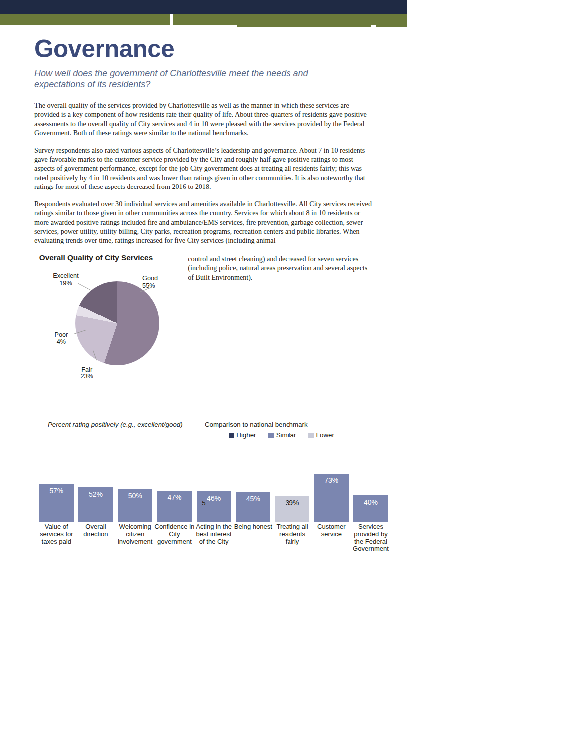Governance
How well does the government of Charlottesville meet the needs and expectations of its residents?
The overall quality of the services provided by Charlottesville as well as the manner in which these services are provided is a key component of how residents rate their quality of life. About three-quarters of residents gave positive assessments to the overall quality of City services and 4 in 10 were pleased with the services provided by the Federal Government. Both of these ratings were similar to the national benchmarks.
Survey respondents also rated various aspects of Charlottesville’s leadership and governance. About 7 in 10 residents gave favorable marks to the customer service provided by the City and roughly half gave positive ratings to most aspects of government performance, except for the job City government does at treating all residents fairly; this was rated positively by 4 in 10 residents and was lower than ratings given in other communities. It is also noteworthy that ratings for most of these aspects decreased from 2016 to 2018.
Respondents evaluated over 30 individual services and amenities available in Charlottesville. All City services received ratings similar to those given in other communities across the country. Services for which about 8 in 10 residents or more awarded positive ratings included fire and ambulance/EMS services, fire prevention, garbage collection, sewer services, power utility, utility billing, City parks, recreation programs, recreation centers and public libraries. When evaluating trends over time, ratings increased for five City services (including animal
Overall Quality of City Services
control and street cleaning) and decreased for seven services (including police, natural areas preservation and several aspects of Built Environment).
Excellent
19%
Good
55%
Poor
4%
Fair
23%
Percent rating positively (e.g., excellent/good)
Comparison to national benchmark
Higher Similar Lower
57%
52%
50%
47%
46%
45%
39%
73%
40%
Value of services for taxes paid
Overall direction
Welcoming citizen involvement
Confidence in City government
Acting in the best interest of the City
Being honest
Treating all residents fairly
Customer service
Services provided by the Federal Government
5